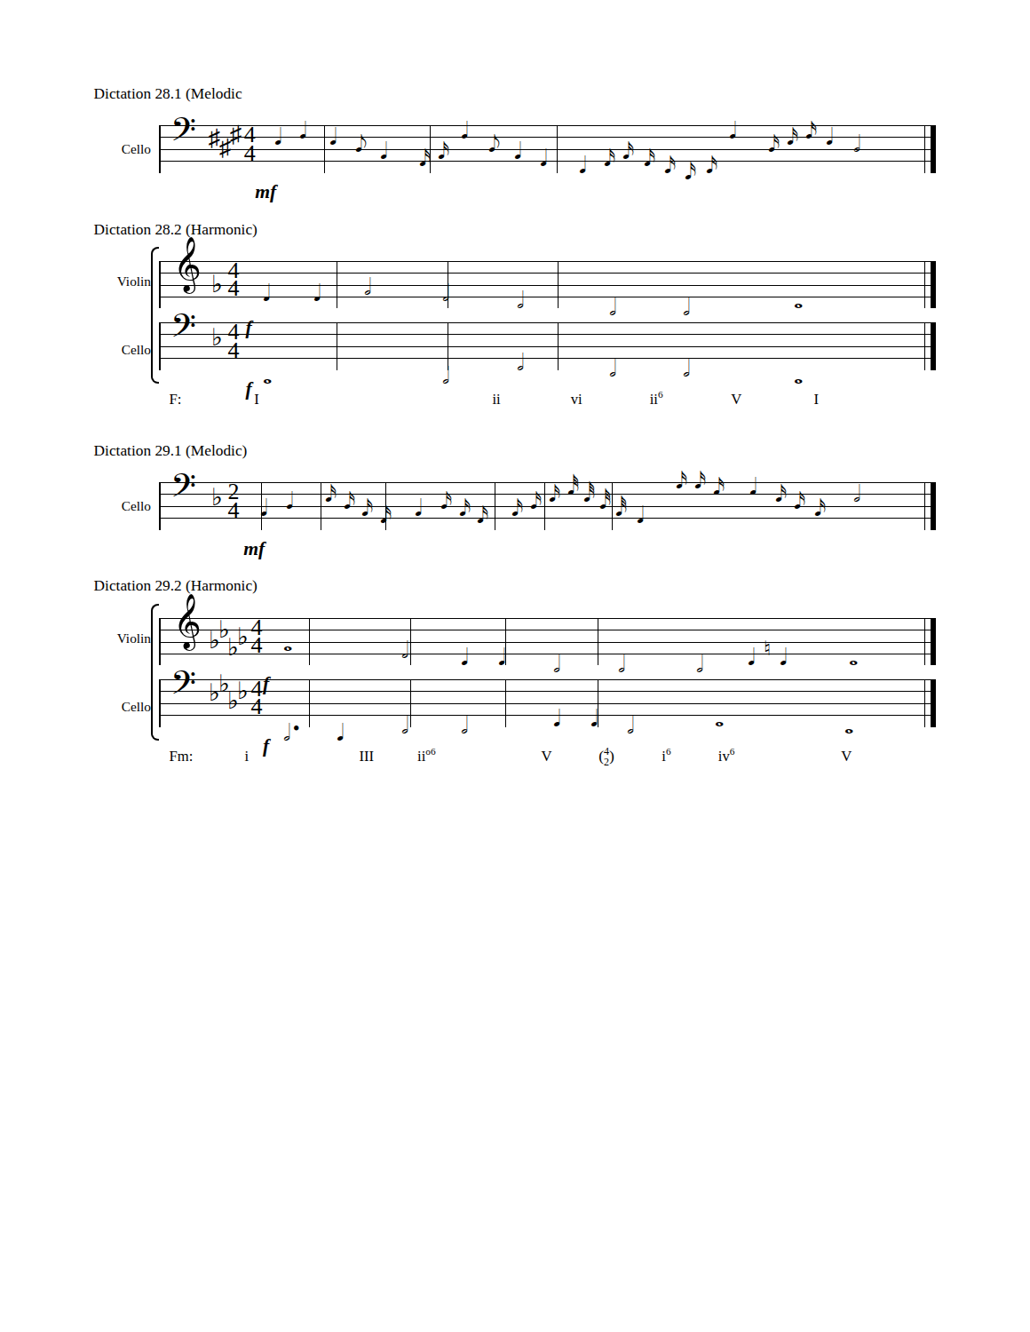Dictation 28.1 (Melodic
Cello
𝄢 ♯ ♯ ♯ 44 𝅘𝅥 𝅘𝅥 𝅘𝅥 𝅘𝅥𝅮 𝅘𝅥 𝅘𝅥𝅯 𝅘𝅥𝅯 𝅘𝅥 𝅘𝅥𝅮 𝅘𝅥 𝅘𝅥 𝅘𝅥 𝅘𝅥𝅯 𝅘𝅥𝅯 𝅘𝅥𝅯 𝅘𝅥𝅯 𝅘𝅥𝅯 𝅘𝅥𝅯 𝅘𝅥 𝅘𝅥𝅯 𝅘𝅥𝅯 𝅘𝅥𝅯 𝅘𝅥 𝅗𝅥 mf
Dictation 28.2 (Harmonic)
Violin Cello
𝄞 ♭ 44 𝅘𝅥 𝅘𝅥 𝅗𝅥 𝅗𝅥 𝅗𝅥 𝅗𝅥 𝅗𝅥 𝅝 f
𝄢 ♭ 44 𝅝 𝅗𝅥 𝅗𝅥 𝅗𝅥 𝅗𝅥 𝅝 f
F: I ii vi ii6 V I
Dictation 29.1 (Melodic)
Cello
𝄢 ♭ 24 𝅘𝅥 𝅘𝅥 𝅘𝅥𝅯 𝅘𝅥𝅯 𝅘𝅥𝅯 𝅘𝅥𝅯 𝅘𝅥 𝅘𝅥𝅯 𝅘𝅥𝅯 𝅘𝅥𝅯 𝅘𝅥𝅯 𝅘𝅥𝅯 𝅘𝅥𝅯 𝅘𝅥𝅰 𝅘𝅥𝅰 𝅘𝅥𝅰 𝅘𝅥𝅰 𝅘𝅥 𝅘𝅥𝅯 𝅘𝅥𝅯 𝅘𝅥𝅯 𝅘𝅥 𝅘𝅥𝅯 𝅘𝅥𝅯 𝅘𝅥𝅯 𝅗𝅥 mf
Dictation 29.2 (Harmonic)
Violin Cello
𝄞 ♭ ♭ ♭ ♭ 44 𝅝 𝅗𝅥 𝅘𝅥 𝅘𝅥 𝅗𝅥 𝅗𝅥 𝅗𝅥 𝅘𝅥 𝅘𝅥 ♮ 𝅝 f
𝄢 ♭ ♭ ♭ ♭ 44 𝅗𝅥 • 𝅘𝅥 𝅗𝅥 𝅗𝅥 𝅘𝅥 𝅘𝅥 𝅗𝅥 𝅝 𝅝 f
Fm: i III iio6 V (42) i6 iv6 V